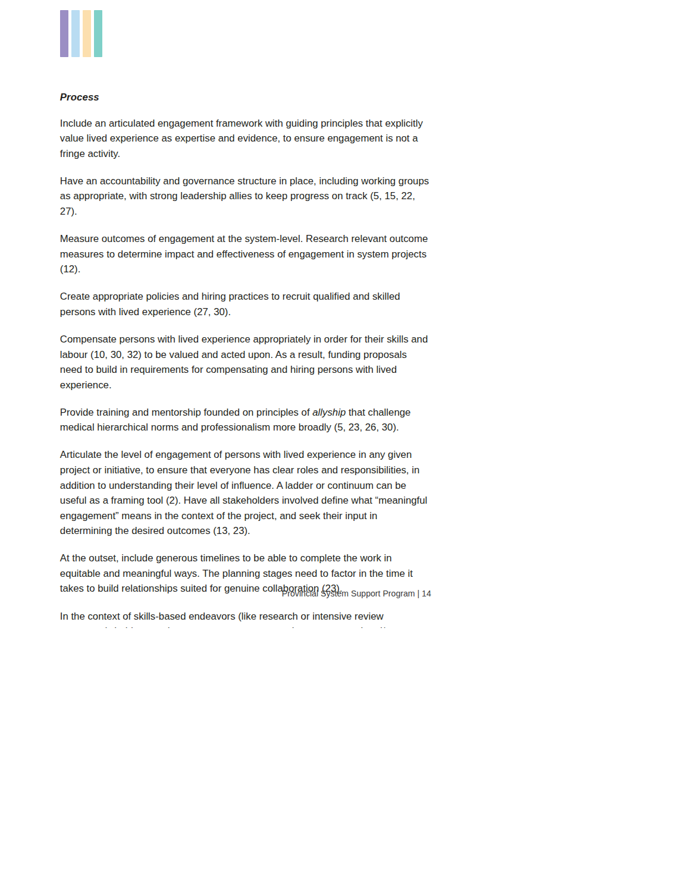Process
Include an articulated engagement framework with guiding principles that explicitly value lived experience as expertise and evidence, to ensure engagement is not a fringe activity.
Have an accountability and governance structure in place, including working groups as appropriate, with strong leadership allies to keep progress on track (5, 15, 22, 27).
Measure outcomes of engagement at the system-level. Research relevant outcome measures to determine impact and effectiveness of engagement in system projects (12).
Create appropriate policies and hiring practices to recruit qualified and skilled persons with lived experience (27, 30).
Compensate persons with lived experience appropriately in order for their skills and labour (10, 30, 32) to be valued and acted upon. As a result, funding proposals need to build in requirements for compensating and hiring persons with lived experience.
Provide training and mentorship founded on principles of allyship that challenge medical hierarchical norms and professionalism more broadly (5, 23, 26, 30).
Articulate the level of engagement of persons with lived experience in any given project or initiative, to ensure that everyone has clear roles and responsibilities, in addition to understanding their level of influence. A ladder or continuum can be useful as a framing tool (2). Have all stakeholders involved define what “meaningful engagement” means in the context of the project, and seek their input in determining the desired outcomes (13, 23).
At the outset, include generous timelines to be able to complete the work in equitable and meaningful ways. The planning stages need to factor in the time it takes to build relationships suited for genuine collaboration (23).
In the context of skills-based endeavors (like research or intensive review processes), hold pre and post engagement events where conceptual and/or technical questions and concerns can be voiced and answered, openly (14, 23).
Ensure the application of a feedback loop following any engagement initiative (32).
Figure 2 illustrates elements of organizational and system culture, as well as processes that help foster meaningful engagement.
Provincial System Support Program | 14